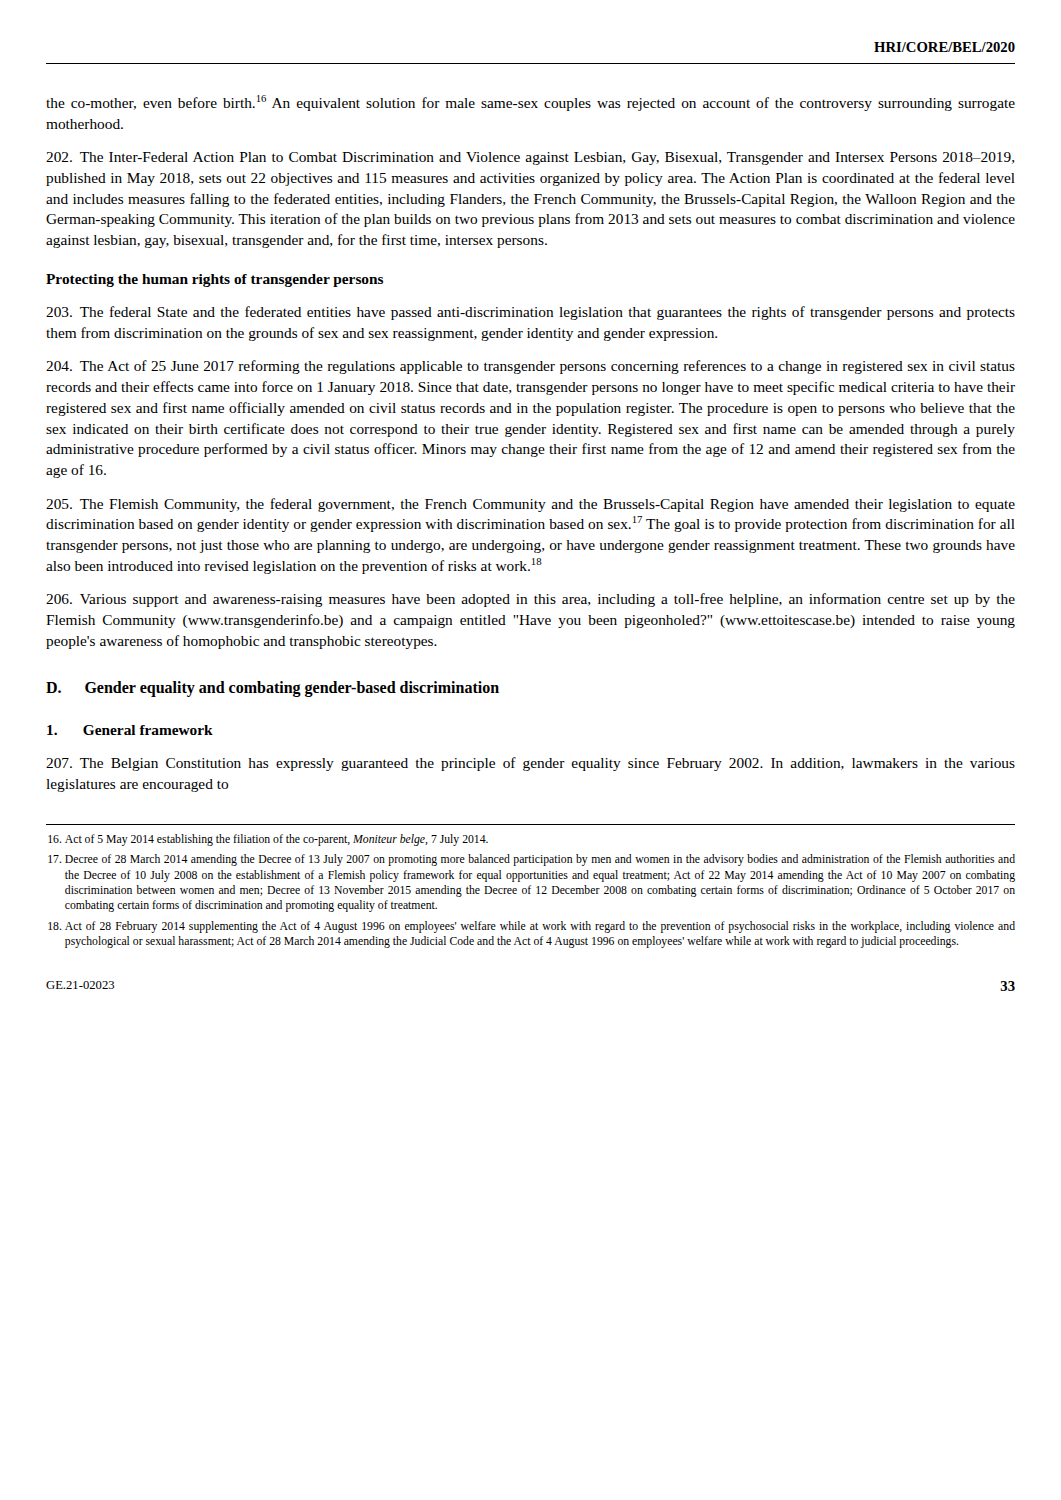HRI/CORE/BEL/2020
the co-mother, even before birth.16 An equivalent solution for male same-sex couples was rejected on account of the controversy surrounding surrogate motherhood.
202. The Inter-Federal Action Plan to Combat Discrimination and Violence against Lesbian, Gay, Bisexual, Transgender and Intersex Persons 2018–2019, published in May 2018, sets out 22 objectives and 115 measures and activities organized by policy area. The Action Plan is coordinated at the federal level and includes measures falling to the federated entities, including Flanders, the French Community, the Brussels-Capital Region, the Walloon Region and the German-speaking Community. This iteration of the plan builds on two previous plans from 2013 and sets out measures to combat discrimination and violence against lesbian, gay, bisexual, transgender and, for the first time, intersex persons.
Protecting the human rights of transgender persons
203. The federal State and the federated entities have passed anti-discrimination legislation that guarantees the rights of transgender persons and protects them from discrimination on the grounds of sex and sex reassignment, gender identity and gender expression.
204. The Act of 25 June 2017 reforming the regulations applicable to transgender persons concerning references to a change in registered sex in civil status records and their effects came into force on 1 January 2018. Since that date, transgender persons no longer have to meet specific medical criteria to have their registered sex and first name officially amended on civil status records and in the population register. The procedure is open to persons who believe that the sex indicated on their birth certificate does not correspond to their true gender identity. Registered sex and first name can be amended through a purely administrative procedure performed by a civil status officer. Minors may change their first name from the age of 12 and amend their registered sex from the age of 16.
205. The Flemish Community, the federal government, the French Community and the Brussels-Capital Region have amended their legislation to equate discrimination based on gender identity or gender expression with discrimination based on sex.17 The goal is to provide protection from discrimination for all transgender persons, not just those who are planning to undergo, are undergoing, or have undergone gender reassignment treatment. These two grounds have also been introduced into revised legislation on the prevention of risks at work.18
206. Various support and awareness-raising measures have been adopted in this area, including a toll-free helpline, an information centre set up by the Flemish Community (www.transgenderinfo.be) and a campaign entitled "Have you been pigeonholed?" (www.ettoitescase.be) intended to raise young people's awareness of homophobic and transphobic stereotypes.
D. Gender equality and combating gender-based discrimination
1. General framework
207. The Belgian Constitution has expressly guaranteed the principle of gender equality since February 2002. In addition, lawmakers in the various legislatures are encouraged to
Act of 5 May 2014 establishing the filiation of the co-parent, Moniteur belge, 7 July 2014.
Decree of 28 March 2014 amending the Decree of 13 July 2007 on promoting more balanced participation by men and women in the advisory bodies and administration of the Flemish authorities and the Decree of 10 July 2008 on the establishment of a Flemish policy framework for equal opportunities and equal treatment; Act of 22 May 2014 amending the Act of 10 May 2007 on combating discrimination between women and men; Decree of 13 November 2015 amending the Decree of 12 December 2008 on combating certain forms of discrimination; Ordinance of 5 October 2017 on combating certain forms of discrimination and promoting equality of treatment.
Act of 28 February 2014 supplementing the Act of 4 August 1996 on employees' welfare while at work with regard to the prevention of psychosocial risks in the workplace, including violence and psychological or sexual harassment; Act of 28 March 2014 amending the Judicial Code and the Act of 4 August 1996 on employees' welfare while at work with regard to judicial proceedings.
GE.21-02023 33